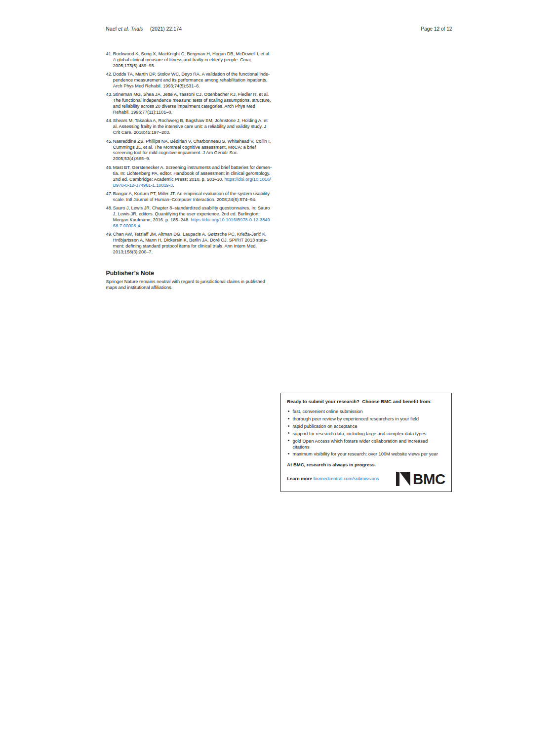Naef et al. Trials (2021) 22:174
Page 12 of 12
41. Rockwood K, Song X, MacKnight C, Bergman H, Hogan DB, McDowell I, et al. A global clinical measure of fitness and frailty in elderly people. Cmaj. 2005;173(5):489–95.
42. Dodds TA, Martin DP, Stolov WC, Deyo RA. A validation of the functional independence measurement and its performance among rehabilitation inpatients. Arch Phys Med Rehabil. 1993;74(5):531–6.
43. Stineman MG, Shea JA, Jette A, Tassoni CJ, Ottenbacher KJ, Fiedler R, et al. The functional independence measure: tests of scaling assumptions, structure, and reliability across 20 diverse impairment categories. Arch Phys Med Rehabil. 1996;77(11):1101–8.
44. Shears M, Takaoka A, Rochwerg B, Bagshaw SM, Johnstone J, Holding A, et al. Assessing frailty in the intensive care unit: a reliability and validity study. J Crit Care. 2018;45:197–203.
45. Nasreddine ZS, Phillips NA, Bédirian V, Charbonneau S, Whitehead V, Collin I, Cummings JL, et al. The Montreal cognitive assessment, MoCA: a brief screening tool for mild cognitive impairment. J Am Geriatr Soc. 2005;53(4):695–9.
46. Mast BT, Gerstenecker A. Screening instruments and brief batteries for dementia. In: Lichtenberg PA, editor. Handbook of assessment in clinical gerontology. 2nd ed. Cambridge: Academic Press; 2010. p. 503–30. https://doi.org/10.1016/B978-0-12-374961-1.10019-3.
47. Bangor A, Kortum PT, Miller JT. An empirical evaluation of the system usability scale. Intl Journal of Human–Computer Interaction. 2008;24(6):574–94.
48. Sauro J, Lewis JR. Chapter 8–standardized usability questionnaires. In: Sauro J, Lewis JR, editors. Quantifying the user experience. 2nd ed. Burlington: Morgan Kaufmann; 2016. p. 185–248. https://doi.org/10.1016/B978-0-12-384968-7.00008-4.
49. Chan AW, Tetzlaff JM, Altman DG, Laupacis A, Gøtzsche PC, Krleža-Jerić K, Hróbjartsson A, Mann H, Dickersin K, Berlin JA, Doré CJ. SPIRIT 2013 statement: defining standard protocol items for clinical trials. Ann Intern Med. 2013;158(3):200–7.
Publisher’s Note
Springer Nature remains neutral with regard to jurisdictional claims in published maps and institutional affiliations.
Ready to submit your research? Choose BMC and benefit from:
fast, convenient online submission
thorough peer review by experienced researchers in your field
rapid publication on acceptance
support for research data, including large and complex data types
gold Open Access which fosters wider collaboration and increased citations
maximum visibility for your research: over 100M website views per year
At BMC, research is always in progress.
Learn more biomedcentral.com/submissions
BMC